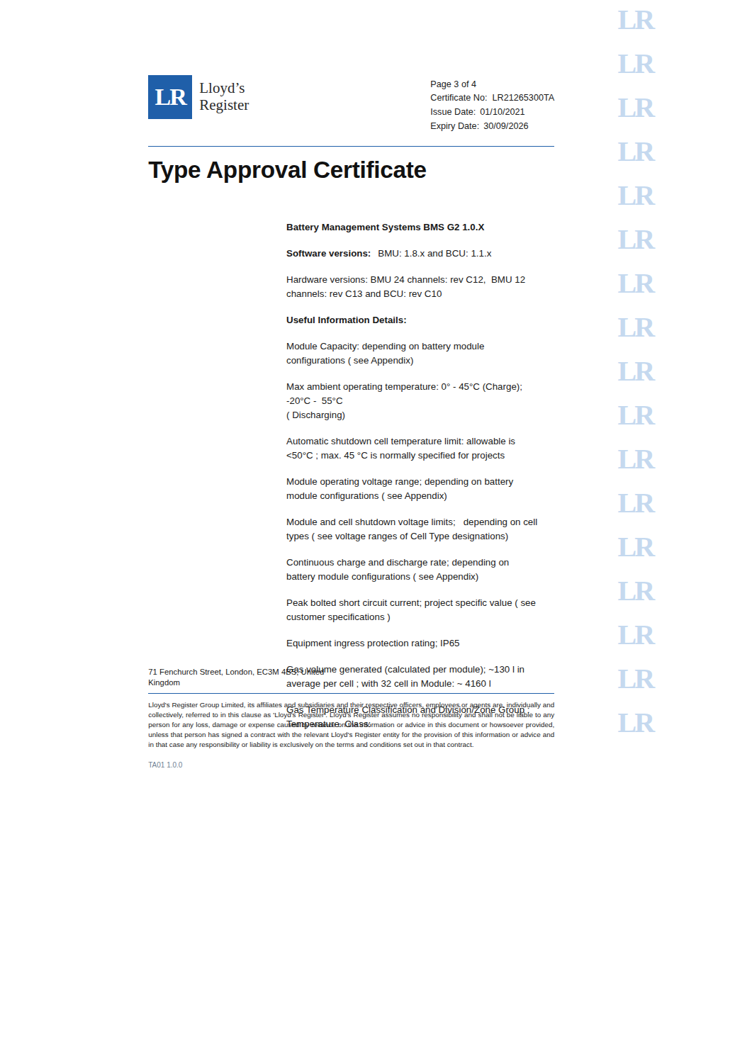LR
LR
LR
LR
LR
LR
LR
LR
LR
LR
LR
LR
LR
LR
LR
LR
LR
LR
Lloyd’s
Register
Page 3 of 4
Certificate No: LR21265300TA
Issue Date: 01/10/2021
Expiry Date: 30/09/2026
Type Approval Certificate
Battery Management Systems BMS G2 1.0.X
Software versions: BMU: 1.8.x and BCU: 1.1.x
Hardware versions: BMU 24 channels: rev C12, BMU 12 channels: rev C13 and BCU: rev C10
Useful Information Details:
Module Capacity: depending on battery module configurations ( see Appendix)
Max ambient operating temperature: 0° - 45°C (Charge); -20°C - 55°C
( Discharging)
Automatic shutdown cell temperature limit: allowable is <50°C ; max. 45 °C is normally specified for projects
Module operating voltage range; depending on battery module configurations ( see Appendix)
Module and cell shutdown voltage limits; depending on cell types ( see voltage ranges of Cell Type designations)
Continuous charge and discharge rate; depending on battery module configurations ( see Appendix)
Peak bolted short circuit current; project specific value ( see customer specifications )
Equipment ingress protection rating; IP65
Gas volume generated (calculated per module); ~130 l in average per cell ; with 32 cell in Module: ~ 4160 l
Gas Temperature Classification and Division/Zone Group : Temperature Class:
71 Fenchurch Street, London, EC3M 4BS, United
Kingdom
Lloyd's Register Group Limited, its affiliates and subsidiaries and their respective officers, employees or agents are, individually and collectively, referred to in this clause as 'Lloyd's Register'. Lloyd's Register assumes no responsibility and shall not be liable to any person for any loss, damage or expense caused by reliance on the information or advice in this document or howsoever provided, unless that person has signed a contract with the relevant Lloyd's Register entity for the provision of this information or advice and in that case any responsibility or liability is exclusively on the terms and conditions set out in that contract.
TA01 1.0.0